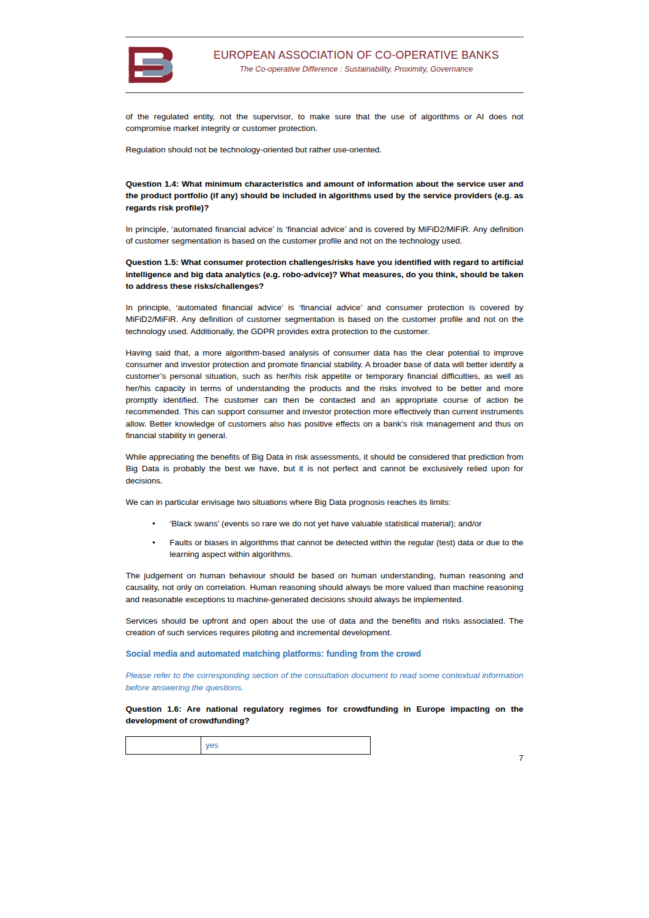EUROPEAN ASSOCIATION OF CO-OPERATIVE BANKS
The Co-operative Difference : Sustainability, Proximity, Governance
of the regulated entity, not the supervisor, to make sure that the use of algorithms or AI does not compromise market integrity or customer protection.
Regulation should not be technology-oriented but rather use-oriented.
Question 1.4: What minimum characteristics and amount of information about the service user and the product portfolio (if any) should be included in algorithms used by the service providers (e.g. as regards risk profile)?
In principle, ‘automated financial advice’ is ‘financial advice’ and is covered by MiFiD2/MiFiR. Any definition of customer segmentation is based on the customer profile and not on the technology used.
Question 1.5: What consumer protection challenges/risks have you identified with regard to artificial intelligence and big data analytics (e.g. robo-advice)? What measures, do you think, should be taken to address these risks/challenges?
In principle, ‘automated financial advice’ is ‘financial advice’ and consumer protection is covered by MiFiD2/MiFiR. Any definition of customer segmentation is based on the customer profile and not on the technology used. Additionally, the GDPR provides extra protection to the customer.
Having said that, a more algorithm-based analysis of consumer data has the clear potential to improve consumer and investor protection and promote financial stability. A broader base of data will better identify a customer’s personal situation, such as her/his risk appetite or temporary financial difficulties, as well as her/his capacity in terms of understanding the products and the risks involved to be better and more promptly identified. The customer can then be contacted and an appropriate course of action be recommended. This can support consumer and investor protection more effectively than current instruments allow. Better knowledge of customers also has positive effects on a bank’s risk management and thus on financial stability in general.
While appreciating the benefits of Big Data in risk assessments, it should be considered that prediction from Big Data is probably the best we have, but it is not perfect and cannot be exclusively relied upon for decisions.
We can in particular envisage two situations where Big Data prognosis reaches its limits:
‘Black swans’ (events so rare we do not yet have valuable statistical material); and/or
Faults or biases in algorithms that cannot be detected within the regular (test) data or due to the learning aspect within algorithms.
The judgement on human behaviour should be based on human understanding, human reasoning and causality, not only on correlation. Human reasoning should always be more valued than machine reasoning and reasonable exceptions to machine-generated decisions should always be implemented.
Services should be upfront and open about the use of data and the benefits and risks associated. The creation of such services requires piloting and incremental development.
Social media and automated matching platforms: funding from the crowd
Please refer to the corresponding section of the consultation document to read some contextual information before answering the questions.
Question 1.6: Are national regulatory regimes for crowdfunding in Europe impacting on the development of crowdfunding?
| | yes |
7